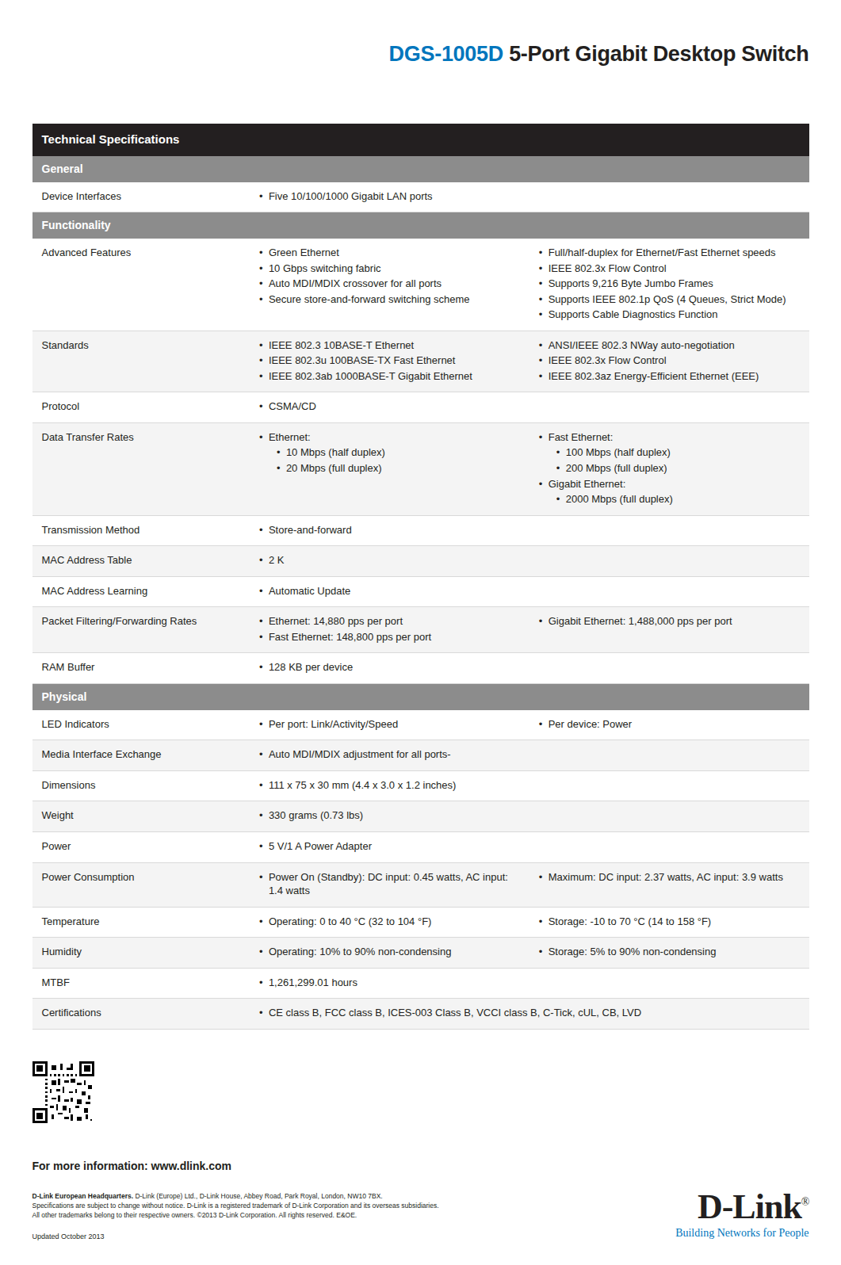DGS-1005D 5-Port Gigabit Desktop Switch
| Technical Specifications |
| --- |
| General |
| Device Interfaces | Five 10/100/1000 Gigabit LAN ports |
| Functionality |
| Advanced Features | Green Ethernet 10 Gbps switching fabric Auto MDI/MDIX crossover for all ports Secure store-and-forward switching scheme | Full/half-duplex for Ethernet/Fast Ethernet speeds IEEE 802.3x Flow Control Supports 9,216 Byte Jumbo Frames Supports IEEE 802.1p QoS (4 Queues, Strict Mode) Supports Cable Diagnostics Function |
| Standards | IEEE 802.3 10BASE-T Ethernet IEEE 802.3u 100BASE-TX Fast Ethernet IEEE 802.3ab 1000BASE-T Gigabit Ethernet | ANSI/IEEE 802.3 NWay auto-negotiation IEEE 802.3x Flow Control IEEE 802.3az Energy-Efficient Ethernet (EEE) |
| Protocol | CSMA/CD |
| Data Transfer Rates | Ethernet: 10 Mbps (half duplex) 20 Mbps (full duplex) | Fast Ethernet: 100 Mbps (half duplex) 200 Mbps (full duplex) Gigabit Ethernet: 2000 Mbps (full duplex) |
| Transmission Method | Store-and-forward |
| MAC Address Table | 2 K |
| MAC Address Learning | Automatic Update |
| Packet Filtering/Forwarding Rates | Ethernet: 14,880 pps per port Fast Ethernet: 148,800 pps per port | Gigabit Ethernet: 1,488,000 pps per port |
| RAM Buffer | 128 KB per device |
| Physical |
| LED Indicators | Per port: Link/Activity/Speed | Per device: Power |
| Media Interface Exchange | Auto MDI/MDIX adjustment for all ports- |
| Dimensions | 111 x 75 x 30 mm (4.4 x 3.0 x 1.2 inches) |
| Weight | 330 grams (0.73 lbs) |
| Power | 5 V/1 A Power Adapter |
| Power Consumption | Power On (Standby): DC input: 0.45 watts, AC input: 1.4 watts | Maximum: DC input: 2.37 watts, AC input: 3.9 watts |
| Temperature | Operating: 0 to 40 °C (32 to 104 °F) | Storage: -10 to 70 °C (14 to 158 °F) |
| Humidity | Operating: 10% to 90% non-condensing | Storage: 5% to 90% non-condensing |
| MTBF | 1,261,299.01 hours |
| Certifications | CE class B, FCC class B, ICES-003 Class B, VCCI class B, C-Tick, cUL, CB, LVD |
For more information: www.dlink.com
D-Link European Headquarters. D-Link (Europe) Ltd., D-Link House, Abbey Road, Park Royal, London, NW10 7BX.
Specifications are subject to change without notice. D-Link is a registered trademark of D-Link Corporation and its overseas subsidiaries.
All other trademarks belong to their respective owners. ©2013 D-Link Corporation. All rights reserved. E&OE.
Updated October 2013
D-Link®
Building Networks for People